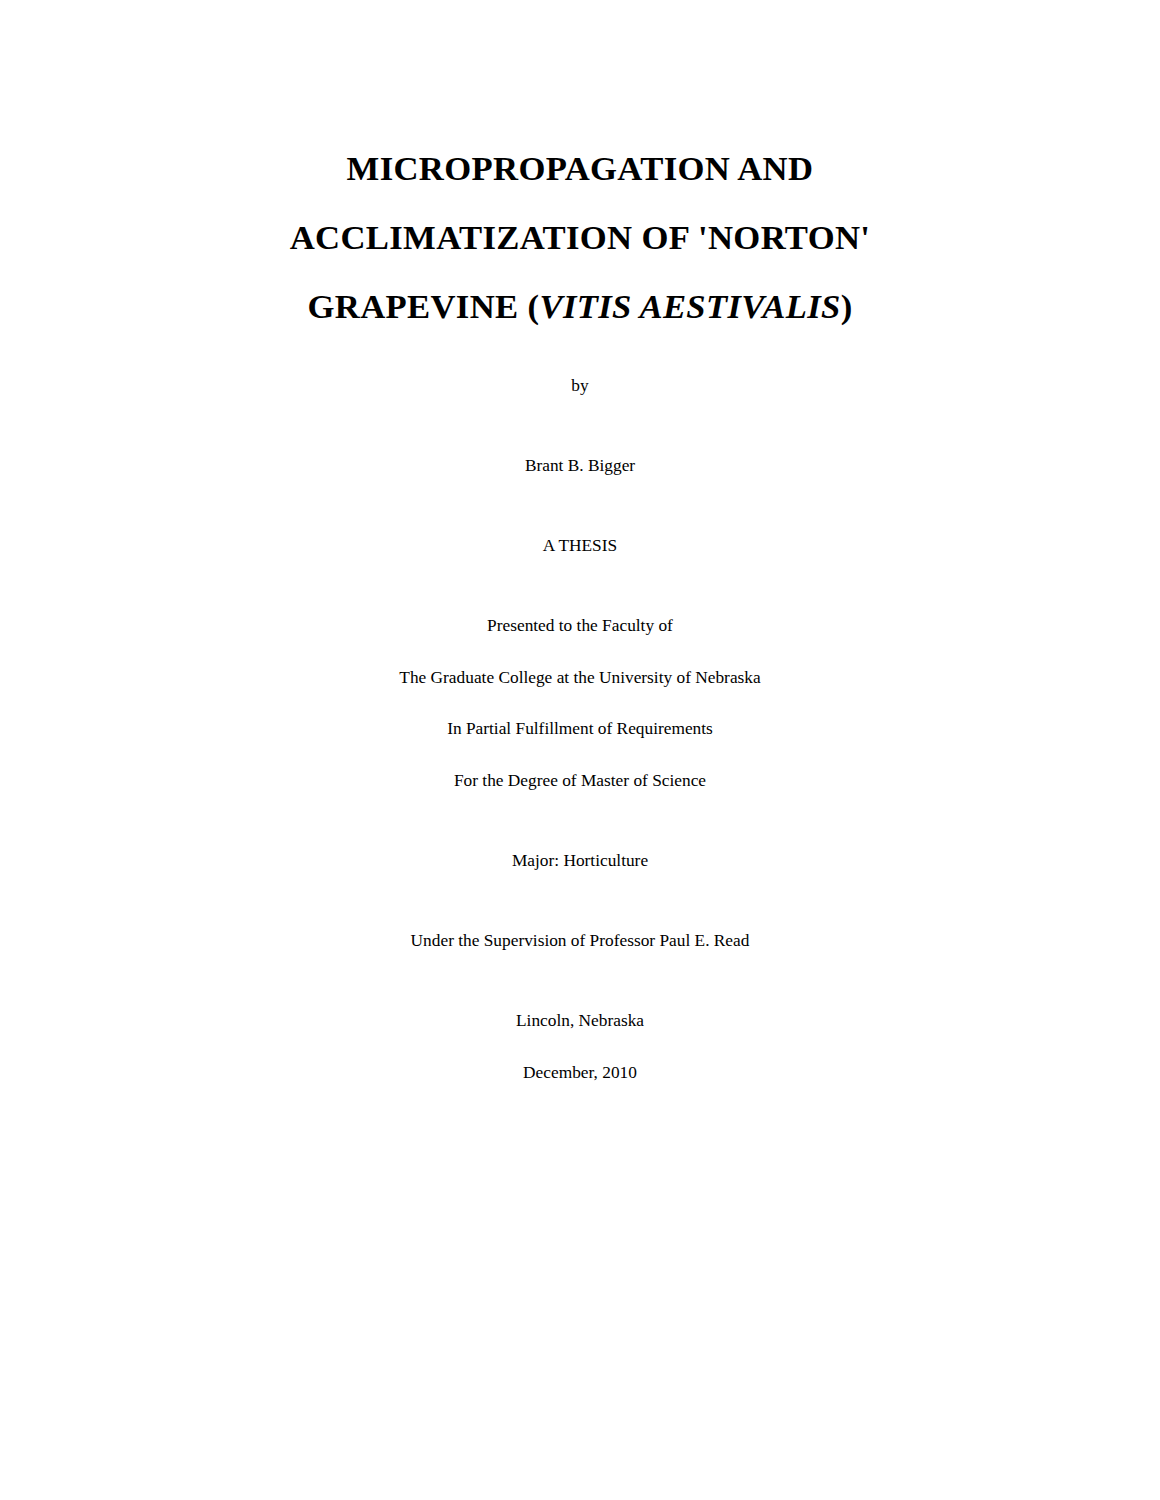MICROPROPAGATION AND ACCLIMATIZATION OF 'NORTON' GRAPEVINE (VITIS AESTIVALIS)
by
Brant B. Bigger
A THESIS
Presented to the Faculty of
The Graduate College at the University of Nebraska
In Partial Fulfillment of Requirements
For the Degree of Master of Science
Major: Horticulture
Under the Supervision of Professor Paul E. Read
Lincoln, Nebraska
December, 2010